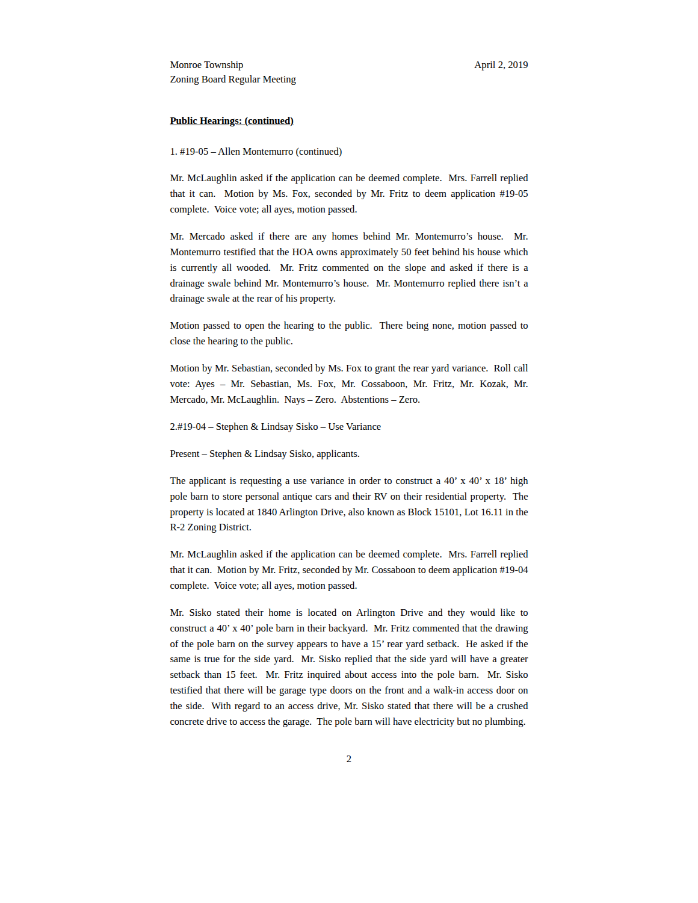Monroe Township
Zoning Board Regular Meeting
April 2, 2019
Public Hearings: (continued)
1. #19-05 – Allen Montemurro (continued)
Mr. McLaughlin asked if the application can be deemed complete. Mrs. Farrell replied that it can. Motion by Ms. Fox, seconded by Mr. Fritz to deem application #19-05 complete. Voice vote; all ayes, motion passed.
Mr. Mercado asked if there are any homes behind Mr. Montemurro’s house. Mr. Montemurro testified that the HOA owns approximately 50 feet behind his house which is currently all wooded. Mr. Fritz commented on the slope and asked if there is a drainage swale behind Mr. Montemurro’s house. Mr. Montemurro replied there isn’t a drainage swale at the rear of his property.
Motion passed to open the hearing to the public. There being none, motion passed to close the hearing to the public.
Motion by Mr. Sebastian, seconded by Ms. Fox to grant the rear yard variance. Roll call vote: Ayes – Mr. Sebastian, Ms. Fox, Mr. Cossaboon, Mr. Fritz, Mr. Kozak, Mr. Mercado, Mr. McLaughlin. Nays – Zero. Abstentions – Zero.
2.#19-04 – Stephen & Lindsay Sisko – Use Variance
Present – Stephen & Lindsay Sisko, applicants.
The applicant is requesting a use variance in order to construct a 40’ x 40’ x 18’ high pole barn to store personal antique cars and their RV on their residential property. The property is located at 1840 Arlington Drive, also known as Block 15101, Lot 16.11 in the R-2 Zoning District.
Mr. McLaughlin asked if the application can be deemed complete. Mrs. Farrell replied that it can. Motion by Mr. Fritz, seconded by Mr. Cossaboon to deem application #19-04 complete. Voice vote; all ayes, motion passed.
Mr. Sisko stated their home is located on Arlington Drive and they would like to construct a 40’ x 40’ pole barn in their backyard. Mr. Fritz commented that the drawing of the pole barn on the survey appears to have a 15’ rear yard setback. He asked if the same is true for the side yard. Mr. Sisko replied that the side yard will have a greater setback than 15 feet. Mr. Fritz inquired about access into the pole barn. Mr. Sisko testified that there will be garage type doors on the front and a walk-in access door on the side. With regard to an access drive, Mr. Sisko stated that there will be a crushed concrete drive to access the garage. The pole barn will have electricity but no plumbing.
2